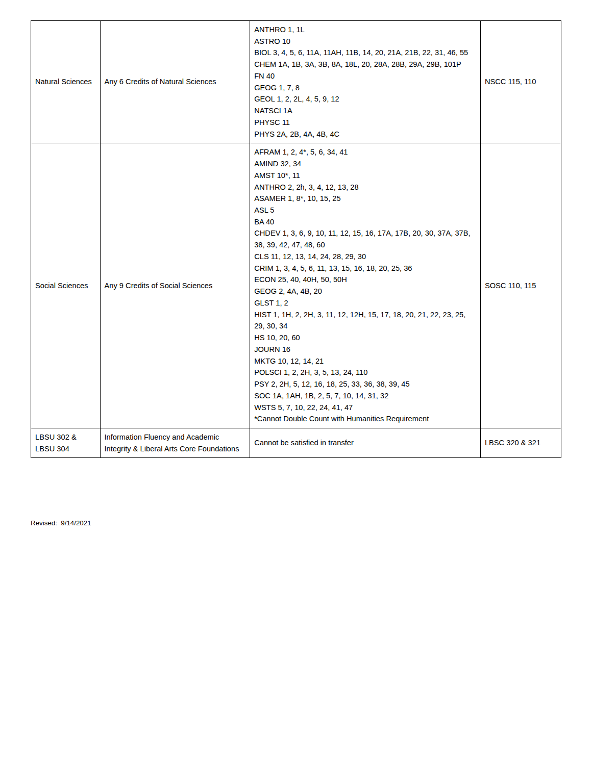| Natural Sciences | Any 6 Credits of Natural Sciences | ANTHRO 1, 1L ASTRO 10 BIOL 3, 4, 5, 6, 11A, 11AH, 11B, 14, 20, 21A, 21B, 22, 31, 46, 55 CHEM 1A, 1B, 3A, 3B, 8A, 18L, 20, 28A, 28B, 29A, 29B, 101P FN 40 GEOG 1, 7, 8 GEOL 1, 2, 2L, 4, 5, 9, 12 NATSCI 1A PHYSC 11 PHYS 2A, 2B, 4A, 4B, 4C | NSCC 115, 110 |
| Social Sciences | Any 9 Credits of Social Sciences | AFRAM 1, 2, 4*, 5, 6, 34, 41 AMIND 32, 34 AMST 10*, 11 ANTHRO 2, 2h, 3, 4, 12, 13, 28 ASAMER 1, 8*, 10, 15, 25 ASL 5 BA 40 CHDEV 1, 3, 6, 9, 10, 11, 12, 15, 16, 17A, 17B, 20, 30, 37A, 37B, 38, 39, 42, 47, 48, 60 CLS 11, 12, 13, 14, 24, 28, 29, 30 CRIM 1, 3, 4, 5, 6, 11, 13, 15, 16, 18, 20, 25, 36 ECON 25, 40, 40H, 50, 50H GEOG 2, 4A, 4B, 20 GLST 1, 2 HIST 1, 1H, 2, 2H, 3, 11, 12, 12H, 15, 17, 18, 20, 21, 22, 23, 25, 29, 30, 34 HS 10, 20, 60 JOURN 16 MKTG 10, 12, 14, 21 POLSCI 1, 2, 2H, 3, 5, 13, 24, 110 PSY 2, 2H, 5, 12, 16, 18, 25, 33, 36, 38, 39, 45 SOC 1A, 1AH, 1B, 2, 5, 7, 10, 14, 31, 32 WSTS 5, 7, 10, 22, 24, 41, 47 *Cannot Double Count with Humanities Requirement | SOSC 110, 115 |
| LBSU 302 & LBSU 304 | Information Fluency and Academic Integrity & Liberal Arts Core Foundations | Cannot be satisfied in transfer | LBSC 320 & 321 |
Revised: 9/14/2021